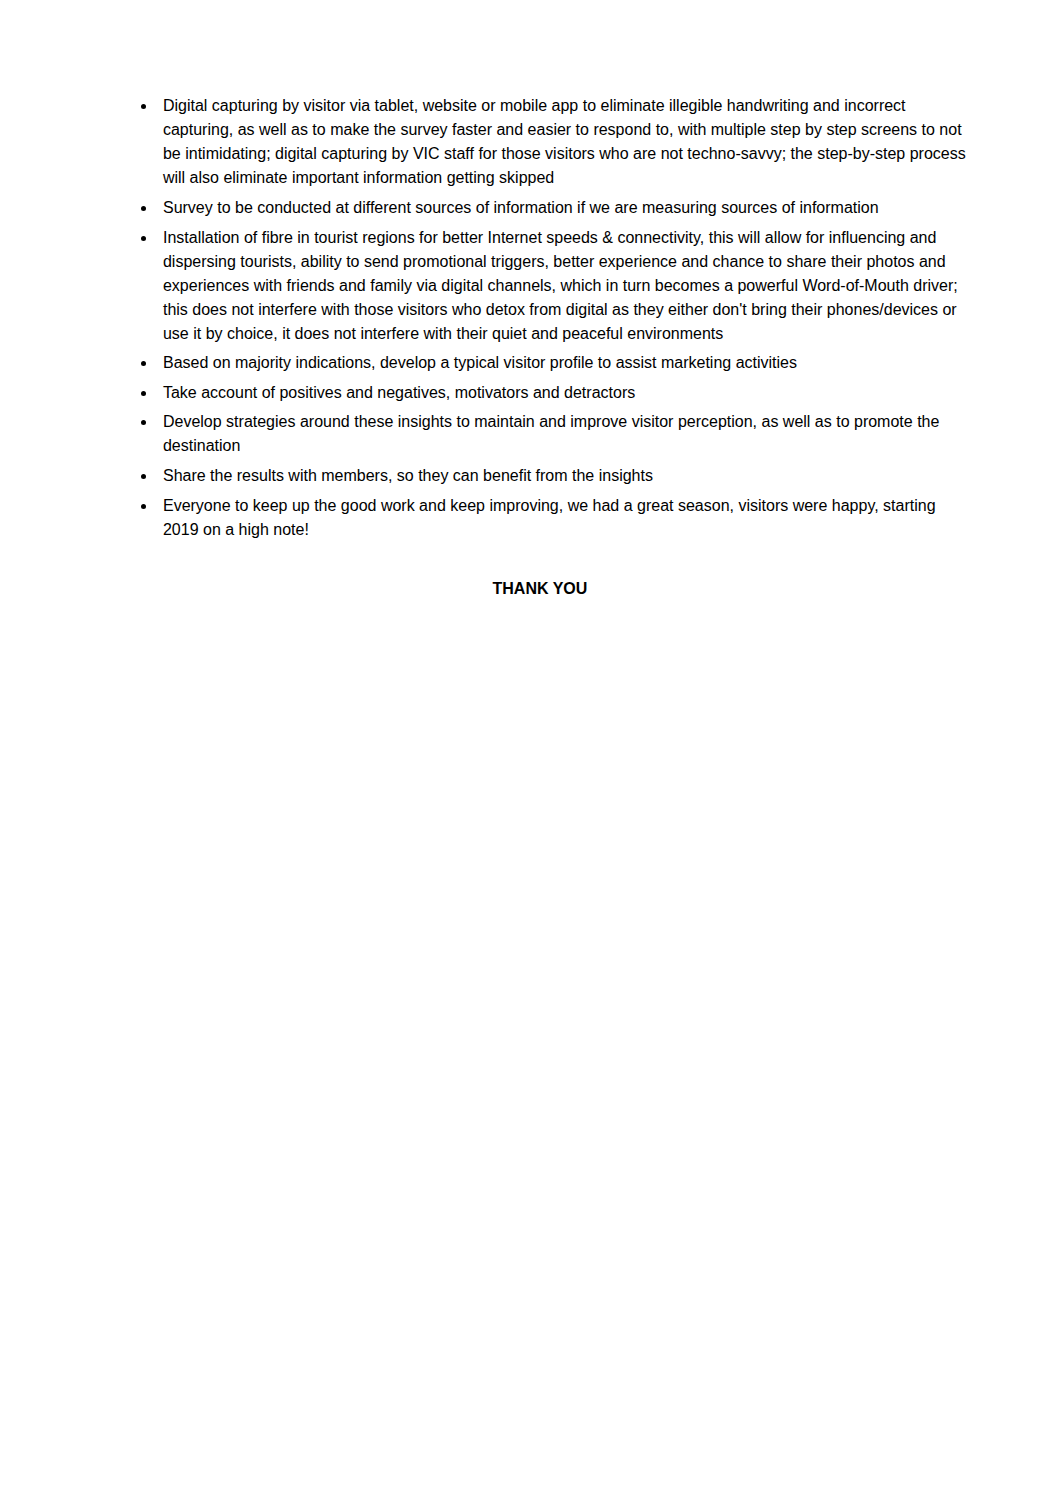Digital capturing by visitor via tablet, website or mobile app to eliminate illegible handwriting and incorrect capturing, as well as to make the survey faster and easier to respond to, with multiple step by step screens to not be intimidating; digital capturing by VIC staff for those visitors who are not techno-savvy; the step-by-step process will also eliminate important information getting skipped
Survey to be conducted at different sources of information if we are measuring sources of information
Installation of fibre in tourist regions for better Internet speeds & connectivity, this will allow for influencing and dispersing tourists, ability to send promotional triggers, better experience and chance to share their photos and experiences with friends and family via digital channels, which in turn becomes a powerful Word-of-Mouth driver; this does not interfere with those visitors who detox from digital as they either don't bring their phones/devices or use it by choice, it does not interfere with their quiet and peaceful environments
Based on majority indications, develop a typical visitor profile to assist marketing activities
Take account of positives and negatives, motivators and detractors
Develop strategies around these insights to maintain and improve visitor perception, as well as to promote the destination
Share the results with members, so they can benefit from the insights
Everyone to keep up the good work and keep improving, we had a great season, visitors were happy, starting 2019 on a high note!
THANK YOU